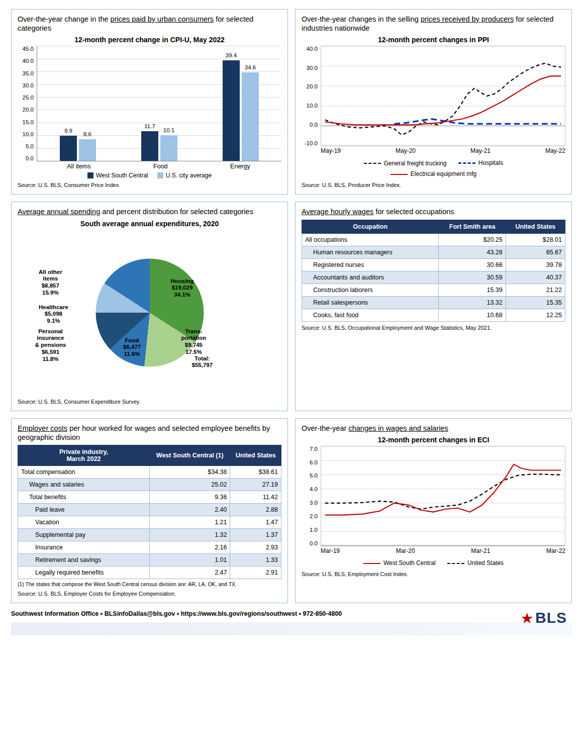Over-the-year change in the prices paid by urban consumers for selected categories
12-month percent change in CPI-U, May 2022
45.0
40.0
35.0
30.0
25.0
20.0
15.0
10.0
5.0
0.0
9.9
8.6
11.7
10.1
39.4
34.6
All items
Food
Energy
West South Central
U.S. city average
Source: U.S. BLS, Consumer Price Index.
Over-the-year changes in the selling prices received by producers for selected industries nationwide
12-month percent changes in PPI
40.0
30.0
20.0
10.0
0.0
-10.0
May-19
May-20
May-21
May-22
General freight trucking Hospitals
Electrical equipment mfg
Source: U.S. BLS, Producer Price Index.
Average annual spending and percent distribution for selected categories
South average annual expenditures, 2020
Housing
$19,029
34.1%
Trans-
portation
$9,745
17.5%
Food
$6,477
11.6%
Personal
insurance
& pensions
$6,591
11.8%
Healthcare
$5,098
9.1%
All other
items
$8,857
15.9%
Total:
$55,797
Source: U.S. BLS, Consumer Expenditure Survey.
Average hourly wages for selected occupations
| Occupation | Fort Smith area | United States |
| --- | --- | --- |
| All occupations | $20.25 | $28.01 |
| Human resources managers | 43.28 | 65.67 |
| Registered nurses | 30.66 | 39.78 |
| Accountants and auditors | 30.59 | 40.37 |
| Construction laborers | 15.39 | 21.22 |
| Retail salespersons | 13.32 | 15.35 |
| Cooks, fast food | 10.68 | 12.25 |
Source: U.S. BLS, Occupational Employment and Wage Statistics, May 2021.
Employer costs per hour worked for wages and selected employee benefits by geographic division
| Private industry, March 2022 | West South Central (1) | United States |
| --- | --- | --- |
| Total compensation | $34.38 | $38.61 |
| Wages and salaries | 25.02 | 27.19 |
| Total benefits | 9.36 | 11.42 |
| Paid leave | 2.40 | 2.88 |
| Vacation | 1.21 | 1.47 |
| Supplemental pay | 1.32 | 1.37 |
| Insurance | 2.16 | 2.93 |
| Retirement and savings | 1.01 | 1.33 |
| Legally required benefits | 2.47 | 2.91 |
(1) The states that compose the West South Central census division are: AR, LA, OK, and TX.
Source: U.S. BLS, Employer Costs for Employee Compensation.
Over-the-year changes in wages and salaries
12-month percent changes in ECI
7.0
6.0
5.0
4.0
3.0
2.0
1.0
0.0
Mar-19
Mar-20
Mar-21
Mar-22
West South Central United States
Source: U.S. BLS, Employment Cost Index.
Southwest Information Office • BLSinfoDallas@bls.gov • https://www.bls.gov/regions/southwest • 972-850-4800
★BLS